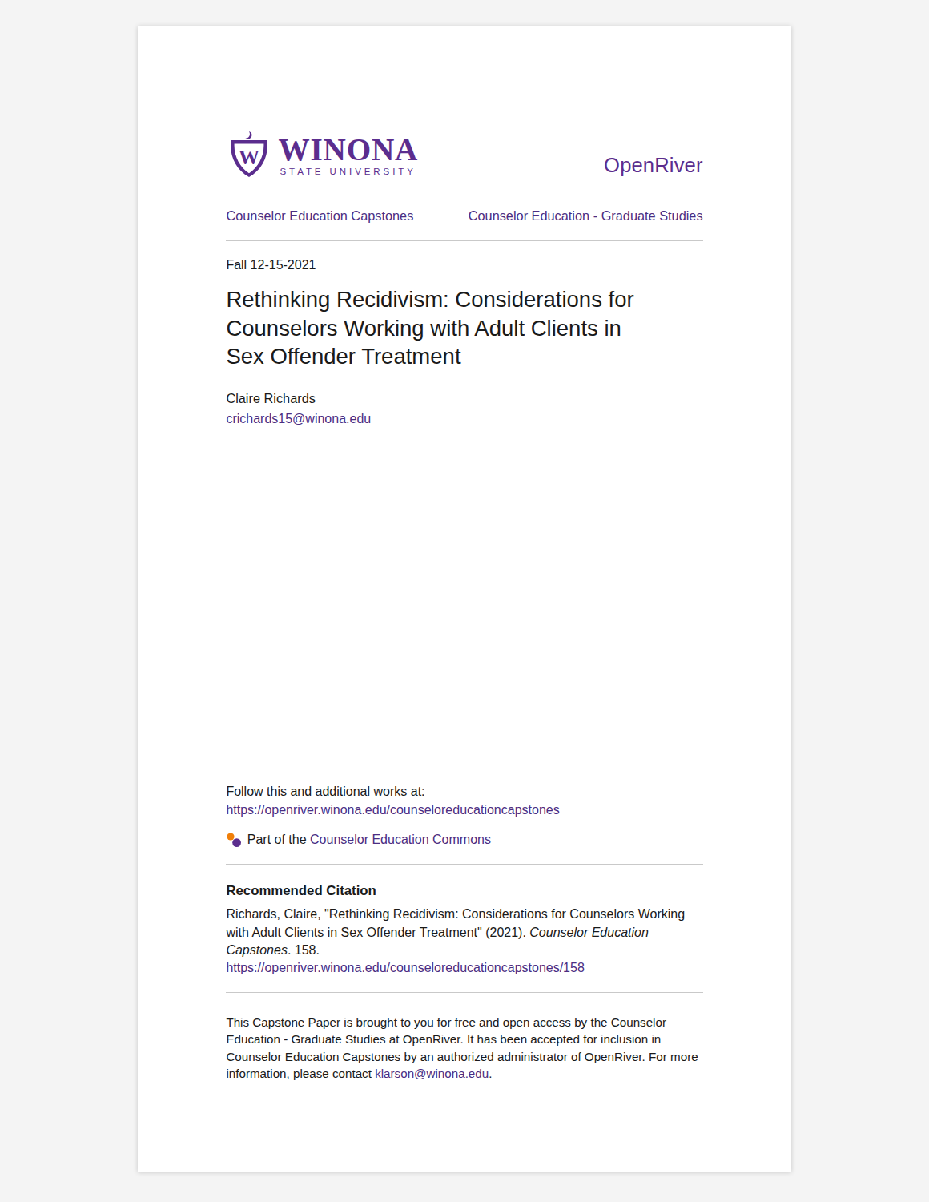W WINONA STATE UNIVERSITY
OpenRiver
Counselor Education Capstones Counselor Education - Graduate Studies
Fall 12-15-2021
Rethinking Recidivism: Considerations for Counselors Working with Adult Clients in Sex Offender Treatment
Claire Richards
crichards15@winona.edu
Follow this and additional works at: https://openriver.winona.edu/counseloreducationcapstones
Part of the Counselor Education Commons
Recommended Citation
Richards, Claire, "Rethinking Recidivism: Considerations for Counselors Working with Adult Clients in Sex Offender Treatment" (2021). Counselor Education Capstones. 158.
https://openriver.winona.edu/counseloreducationcapstones/158
This Capstone Paper is brought to you for free and open access by the Counselor Education - Graduate Studies at OpenRiver. It has been accepted for inclusion in Counselor Education Capstones by an authorized administrator of OpenRiver. For more information, please contact klarson@winona.edu.